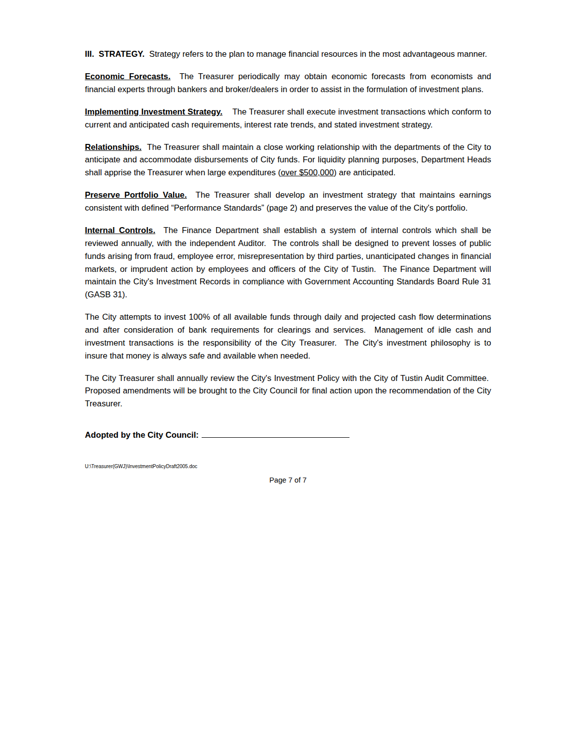III. STRATEGY. Strategy refers to the plan to manage financial resources in the most advantageous manner.
Economic Forecasts. The Treasurer periodically may obtain economic forecasts from economists and financial experts through bankers and broker/dealers in order to assist in the formulation of investment plans.
Implementing Investment Strategy. The Treasurer shall execute investment transactions which conform to current and anticipated cash requirements, interest rate trends, and stated investment strategy.
Relationships. The Treasurer shall maintain a close working relationship with the departments of the City to anticipate and accommodate disbursements of City funds. For liquidity planning purposes, Department Heads shall apprise the Treasurer when large expenditures (over $500,000) are anticipated.
Preserve Portfolio Value. The Treasurer shall develop an investment strategy that maintains earnings consistent with defined “Performance Standards” (page 2) and preserves the value of the City's portfolio.
Internal Controls. The Finance Department shall establish a system of internal controls which shall be reviewed annually, with the independent Auditor. The controls shall be designed to prevent losses of public funds arising from fraud, employee error, misrepresentation by third parties, unanticipated changes in financial markets, or imprudent action by employees and officers of the City of Tustin. The Finance Department will maintain the City's Investment Records in compliance with Government Accounting Standards Board Rule 31 (GASB 31).
The City attempts to invest 100% of all available funds through daily and projected cash flow determinations and after consideration of bank requirements for clearings and services. Management of idle cash and investment transactions is the responsibility of the City Treasurer. The City's investment philosophy is to insure that money is always safe and available when needed.
The City Treasurer shall annually review the City's Investment Policy with the City of Tustin Audit Committee. Proposed amendments will be brought to the City Council for final action upon the recommendation of the City Treasurer.
Adopted by the City Council:
U:\Treasurer(GWJ)\InvestmentPolicyDraft2005.doc
Page 7 of 7